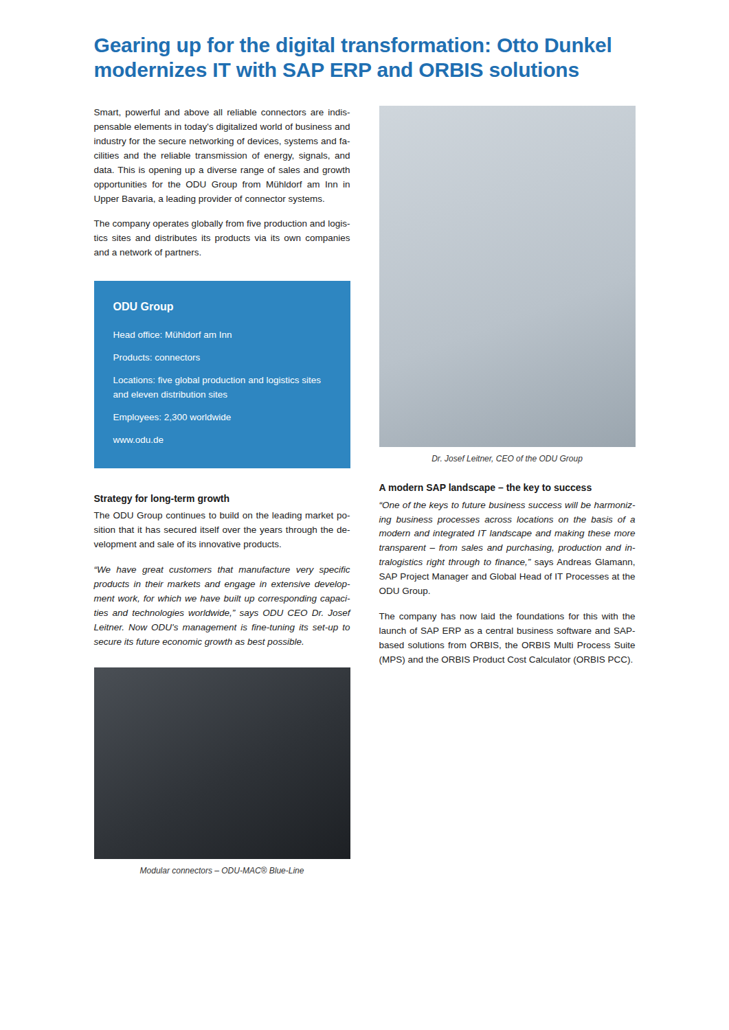Gearing up for the digital transformation: Otto Dunkel modernizes IT with SAP ERP and ORBIS solutions
Smart, powerful and above all reliable connectors are indispensable elements in today's digitalized world of business and industry for the secure networking of devices, systems and facilities and the reliable transmission of energy, signals, and data. This is opening up a diverse range of sales and growth opportunities for the ODU Group from Mühldorf am Inn in Upper Bavaria, a leading provider of connector systems.
The company operates globally from five production and logistics sites and distributes its products via its own companies and a network of partners.
ODU Group
Head office: Mühldorf am Inn
Products: connectors
Locations: five global production and logistics sites and eleven distribution sites
Employees: 2,300 worldwide
www.odu.de
Strategy for long-term growth
The ODU Group continues to build on the leading market position that it has secured itself over the years through the development and sale of its innovative products.
“We have great customers that manufacture very specific products in their markets and engage in extensive development work, for which we have built up corresponding capacities and technologies worldwide,” says ODU CEO Dr. Josef Leitner. Now ODU's management is fine-tuning its set-up to secure its future economic growth as best possible.
Modular connectors – ODU-MAC® Blue-Line
Dr. Josef Leitner, CEO of the ODU Group
A modern SAP landscape – the key to success
“One of the keys to future business success will be harmonizing business processes across locations on the basis of a modern and integrated IT landscape and making these more transparent – from sales and purchasing, production and intralogistics right through to finance,” says Andreas Glamann, SAP Project Manager and Global Head of IT Processes at the ODU Group.
The company has now laid the foundations for this with the launch of SAP ERP as a central business software and SAP-based solutions from ORBIS, the ORBIS Multi Process Suite (MPS) and the ORBIS Product Cost Calculator (ORBIS PCC).